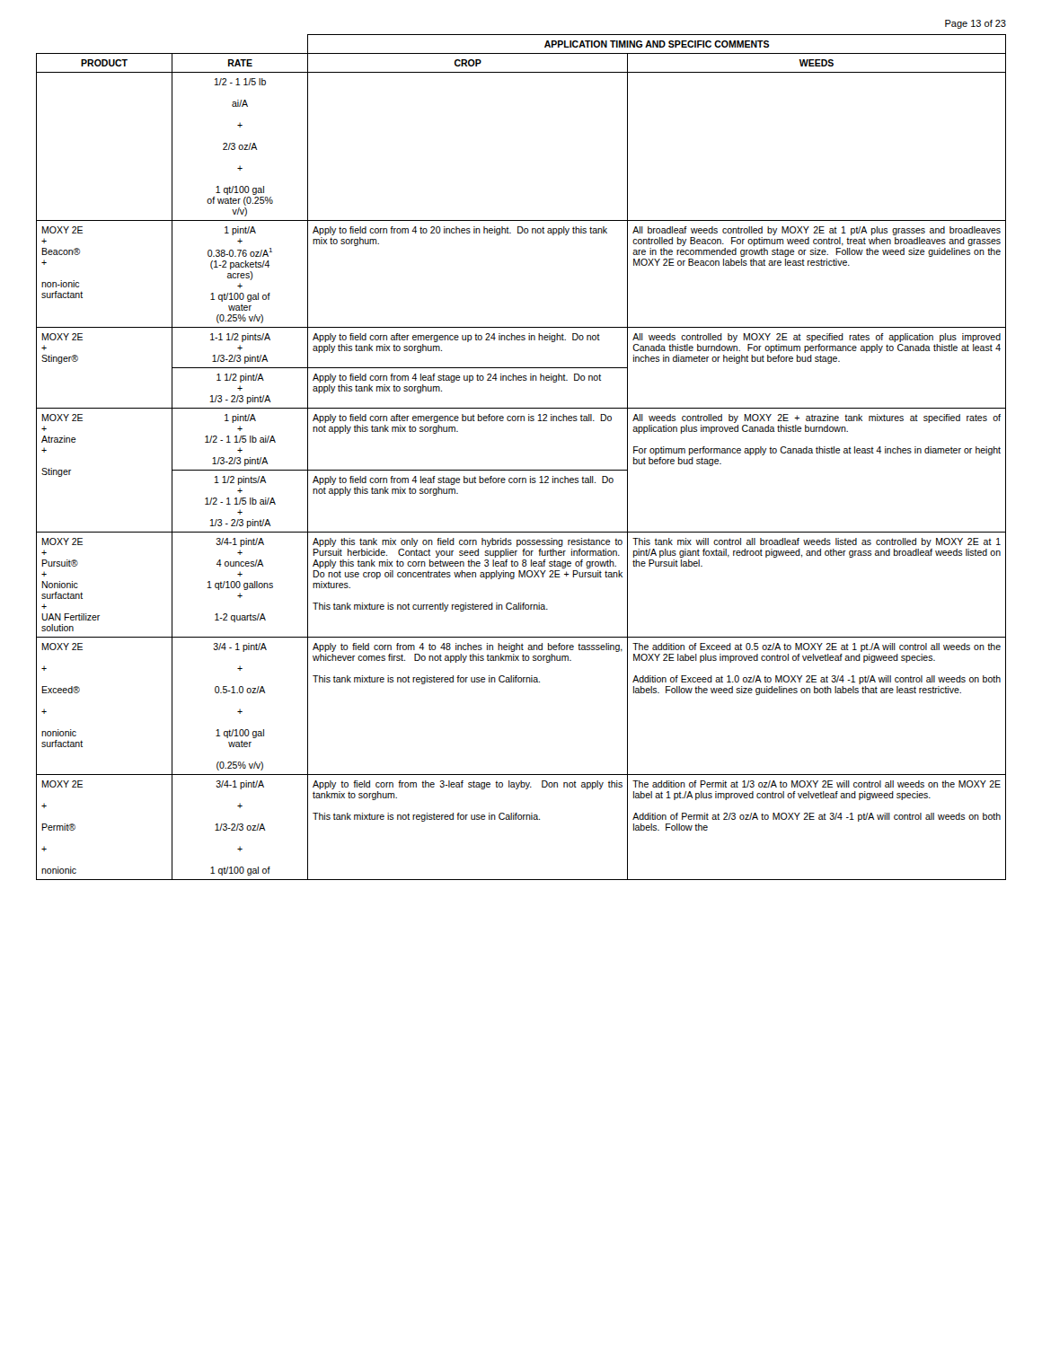Page 13 of 23
| | | APPLICATION TIMING AND SPECIFIC COMMENTS |
| PRODUCT | RATE | CROP | WEEDS |
| | 1/2 - 1 1/5 lb ai/A + 2/3 oz/A + 1 qt/100 gal of water (0.25% v/v) | | |
| MOXY 2E + Beacon® + non-ionic surfactant | 1 pint/A + 0.38-0.76 oz/A 1 (1-2 packets/4 acres) + 1 qt/100 gal of water (0.25% v/v) | Apply to field corn from 4 to 20 inches in height. Do not apply this tank mix to sorghum. | All broadleaf weeds controlled by MOXY 2E at 1 pt/A plus grasses and broadleaves controlled by Beacon. For optimum weed control, treat when broadleaves and grasses are in the recommended growth stage or size. Follow the weed size guidelines on the MOXY 2E or Beacon labels that are least restrictive. |
| MOXY 2E + Stinger® | 1-1 1/2 pints/A + 1/3-2/3 pint/A | Apply to field corn after emergence up to 24 inches in height. Do not apply this tank mix to sorghum. | All weeds controlled by MOXY 2E at specified rates of application plus improved Canada thistle burndown. For optimum performance apply to Canada thistle at least 4 inches in diameter or height but before bud stage. |
| 1 1/2 pint/A + 1/3 - 2/3 pint/A | Apply to field corn from 4 leaf stage up to 24 inches in height. Do not apply this tank mix to sorghum. |
| MOXY 2E + Atrazine + Stinger | 1 pint/A + 1/2 - 1 1/5 lb ai/A + 1/3-2/3 pint/A | Apply to field corn after emergence but before corn is 12 inches tall. Do not apply this tank mix to sorghum. | All weeds controlled by MOXY 2E + atrazine tank mixtures at specified rates of application plus improved Canada thistle burndown. For optimum performance apply to Canada thistle at least 4 inches in diameter or height but before bud stage. |
| 1 1/2 pints/A + 1/2 - 1 1/5 lb ai/A + 1/3 - 2/3 pint/A | Apply to field corn from 4 leaf stage but before corn is 12 inches tall. Do not apply this tank mix to sorghum. |
| MOXY 2E + Pursuit® + Nonionic surfactant + UAN Fertilizer solution | 3/4-1 pint/A + 4 ounces/A + 1 qt/100 gallons + 1-2 quarts/A | Apply this tank mix only on field corn hybrids possessing resistance to Pursuit herbicide. Contact your seed supplier for further information. Apply this tank mix to corn between the 3 leaf to 8 leaf stage of growth. Do not use crop oil concentrates when applying MOXY 2E + Pursuit tank mixtures. This tank mixture is not currently registered in California. | This tank mix will control all broadleaf weeds listed as controlled by MOXY 2E at 1 pint/A plus giant foxtail, redroot pigweed, and other grass and broadleaf weeds listed on the Pursuit label. |
| MOXY 2E + Exceed® + nonionic surfactant | 3/4 - 1 pint/A + 0.5-1.0 oz/A + 1 qt/100 gal water (0.25% v/v) | Apply to field corn from 4 to 48 inches in height and before tassseling, whichever comes first. Do not apply this tankmix to sorghum. This tank mixture is not registered for use in California. | The addition of Exceed at 0.5 oz/A to MOXY 2E at 1 pt./A will control all weeds on the MOXY 2E label plus improved control of velvetleaf and pigweed species. Addition of Exceed at 1.0 oz/A to MOXY 2E at 3/4 -1 pt/A will control all weeds on both labels. Follow the weed size guidelines on both labels that are least restrictive. |
| MOXY 2E + Permit® + nonionic | 3/4-1 pint/A + 1/3-2/3 oz/A + 1 qt/100 gal of | Apply to field corn from the 3-leaf stage to layby. Don not apply this tankmix to sorghum. This tank mixture is not registered for use in California. | The addition of Permit at 1/3 oz/A to MOXY 2E will control all weeds on the MOXY 2E label at 1 pt./A plus improved control of velvetleaf and pigweed species. Addition of Permit at 2/3 oz/A to MOXY 2E at 3/4 -1 pt/A will control all weeds on both labels. Follow the |